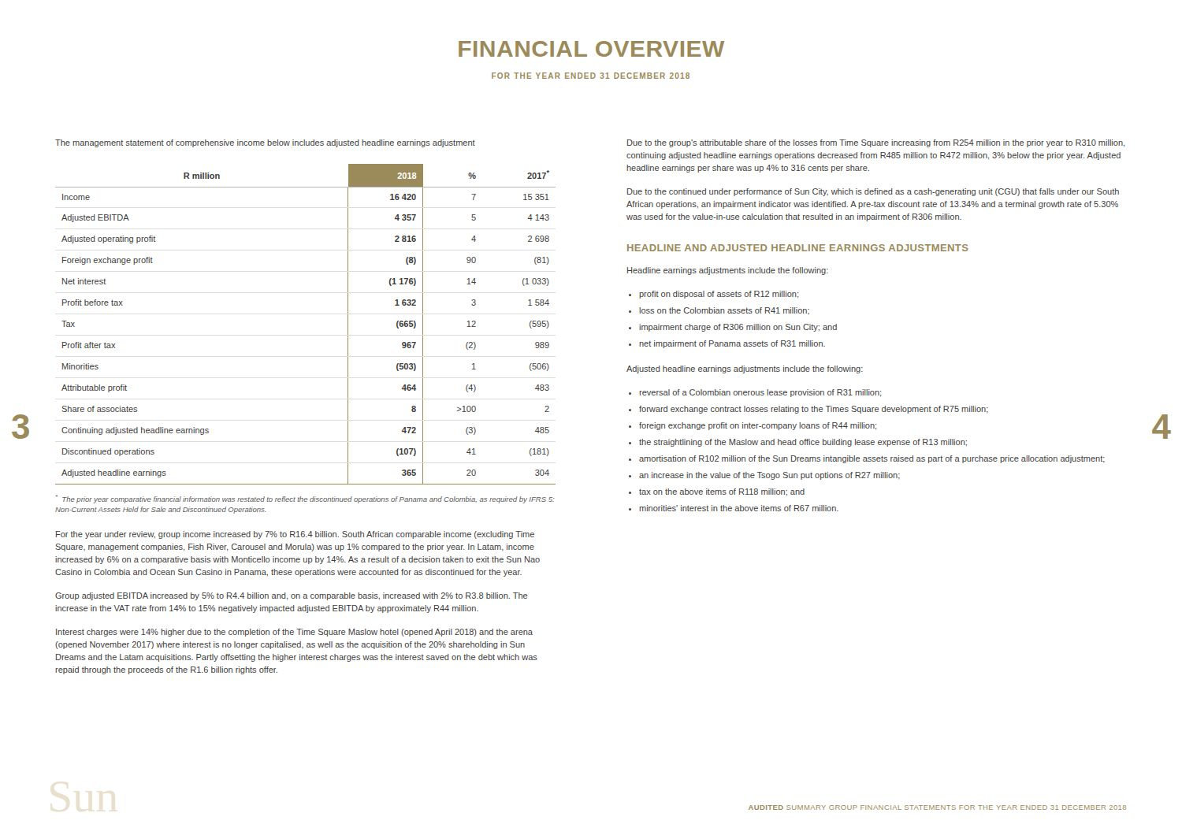Financial Overview
for the year ended 31 December 2018
3
4
The management statement of comprehensive income below includes adjusted headline earnings adjustment
| R million | 2018 | % | 2017 * |
| --- | --- | --- | --- |
| Income | 16 420 | 7 | 15 351 |
| Adjusted EBITDA | 4 357 | 5 | 4 143 |
| Adjusted operating profit | 2 816 | 4 | 2 698 |
| Foreign exchange profit | (8) | 90 | (81) |
| Net interest | (1 176) | 14 | (1 033) |
| Profit before tax | 1 632 | 3 | 1 584 |
| Tax | (665) | 12 | (595) |
| Profit after tax | 967 | (2) | 989 |
| Minorities | (503) | 1 | (506) |
| Attributable profit | 464 | (4) | 483 |
| Share of associates | 8 | >100 | 2 |
| Continuing adjusted headline earnings | 472 | (3) | 485 |
| Discontinued operations | (107) | 41 | (181) |
| Adjusted headline earnings | 365 | 20 | 304 |
* The prior year comparative financial information was restated to reflect the discontinued operations of Panama and Colombia, as required by IFRS 5: Non-Current Assets Held for Sale and Discontinued Operations.
For the year under review, group income increased by 7% to R16.4 billion. South African comparable income (excluding Time Square, management companies, Fish River, Carousel and Morula) was up 1% compared to the prior year. In Latam, income increased by 6% on a comparative basis with Monticello income up by 14%. As a result of a decision taken to exit the Sun Nao Casino in Colombia and Ocean Sun Casino in Panama, these operations were accounted for as discontinued for the year.
Group adjusted EBITDA increased by 5% to R4.4 billion and, on a comparable basis, increased with 2% to R3.8 billion. The increase in the VAT rate from 14% to 15% negatively impacted adjusted EBITDA by approximately R44 million.
Interest charges were 14% higher due to the completion of the Time Square Maslow hotel (opened April 2018) and the arena (opened November 2017) where interest is no longer capitalised, as well as the acquisition of the 20% shareholding in Sun Dreams and the Latam acquisitions. Partly offsetting the higher interest charges was the interest saved on the debt which was repaid through the proceeds of the R1.6 billion rights offer.
Due to the group's attributable share of the losses from Time Square increasing from R254 million in the prior year to R310 million, continuing adjusted headline earnings operations decreased from R485 million to R472 million, 3% below the prior year. Adjusted headline earnings per share was up 4% to 316 cents per share.
Due to the continued under performance of Sun City, which is defined as a cash-generating unit (CGU) that falls under our South African operations, an impairment indicator was identified. A pre-tax discount rate of 13.34% and a terminal growth rate of 5.30% was used for the value-in-use calculation that resulted in an impairment of R306 million.
Headline and adjusted headline earnings adjustments
Headline earnings adjustments include the following:
profit on disposal of assets of R12 million;
loss on the Colombian assets of R41 million;
impairment charge of R306 million on Sun City; and
net impairment of Panama assets of R31 million.
Adjusted headline earnings adjustments include the following:
reversal of a Colombian onerous lease provision of R31 million;
forward exchange contract losses relating to the Times Square development of R75 million;
foreign exchange profit on inter-company loans of R44 million;
the straightlining of the Maslow and head office building lease expense of R13 million;
amortisation of R102 million of the Sun Dreams intangible assets raised as part of a purchase price allocation adjustment;
an increase in the value of the Tsogo Sun put options of R27 million;
tax on the above items of R118 million; and
minorities' interest in the above items of R67 million.
Sun
Audited Summary Group Financial Statements for the year ended 31 December 2018